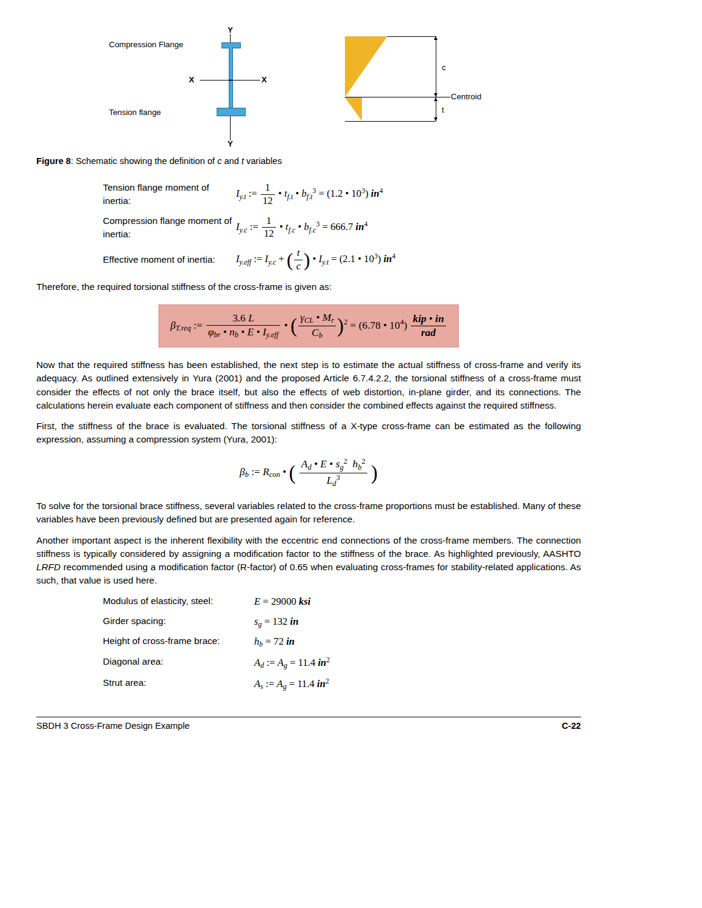Y Y
X X
Compression Flange Tension flange
c t
Centroid
Figure 8: Schematic showing the definition of c and t variables
Tension flange moment of inertia:
Iy.t := 112 • tf.t • bf.t3 = (1.2 • 103) in4
Compression flange moment of inertia:
Iy.c := 112 • tf.c • bf.c3 = 666.7 in4
Effective moment of inertia:
Iy.eff := Iy.c + (tc) • Iy.t = (2.1 • 103) in4
Therefore, the required torsional stiffness of the cross-frame is given as:
βT.req := 3.6 L φbr • nb • E • Iy.eff • ( γCL • Mr Cb )2 = (6.78 • 104) kip • in rad
Now that the required stiffness has been established, the next step is to estimate the actual stiffness of cross-frame and verify its adequacy. As outlined extensively in Yura (2001) and the proposed Article 6.7.4.2.2, the torsional stiffness of a cross-frame must consider the effects of not only the brace itself, but also the effects of web distortion, in-plane girder, and its connections. The calculations herein evaluate each component of stiffness and then consider the combined effects against the required stiffness.
First, the stiffness of the brace is evaluated. The torsional stiffness of a X-type cross-frame can be estimated as the following expression, assuming a compression system (Yura, 2001):
βb := Rcon • ( Ad • E • sg2 hb2 Ld3 )
To solve for the torsional brace stiffness, several variables related to the cross-frame proportions must be established. Many of these variables have been previously defined but are presented again for reference.
Another important aspect is the inherent flexibility with the eccentric end connections of the cross-frame members. The connection stiffness is typically considered by assigning a modification factor to the stiffness of the brace. As highlighted previously, AASHTO LRFD recommended using a modification factor (R-factor) of 0.65 when evaluating cross-frames for stability-related applications. As such, that value is used here.
Modulus of elasticity, steel:
E = 29000 ksi
Girder spacing:
sg = 132 in
Height of cross-frame brace:
hb = 72 in
Diagonal area:
Ad := Ag = 11.4 in2
Strut area:
As := Ag = 11.4 in2
SBDH 3 Cross-Frame Design Example C-22